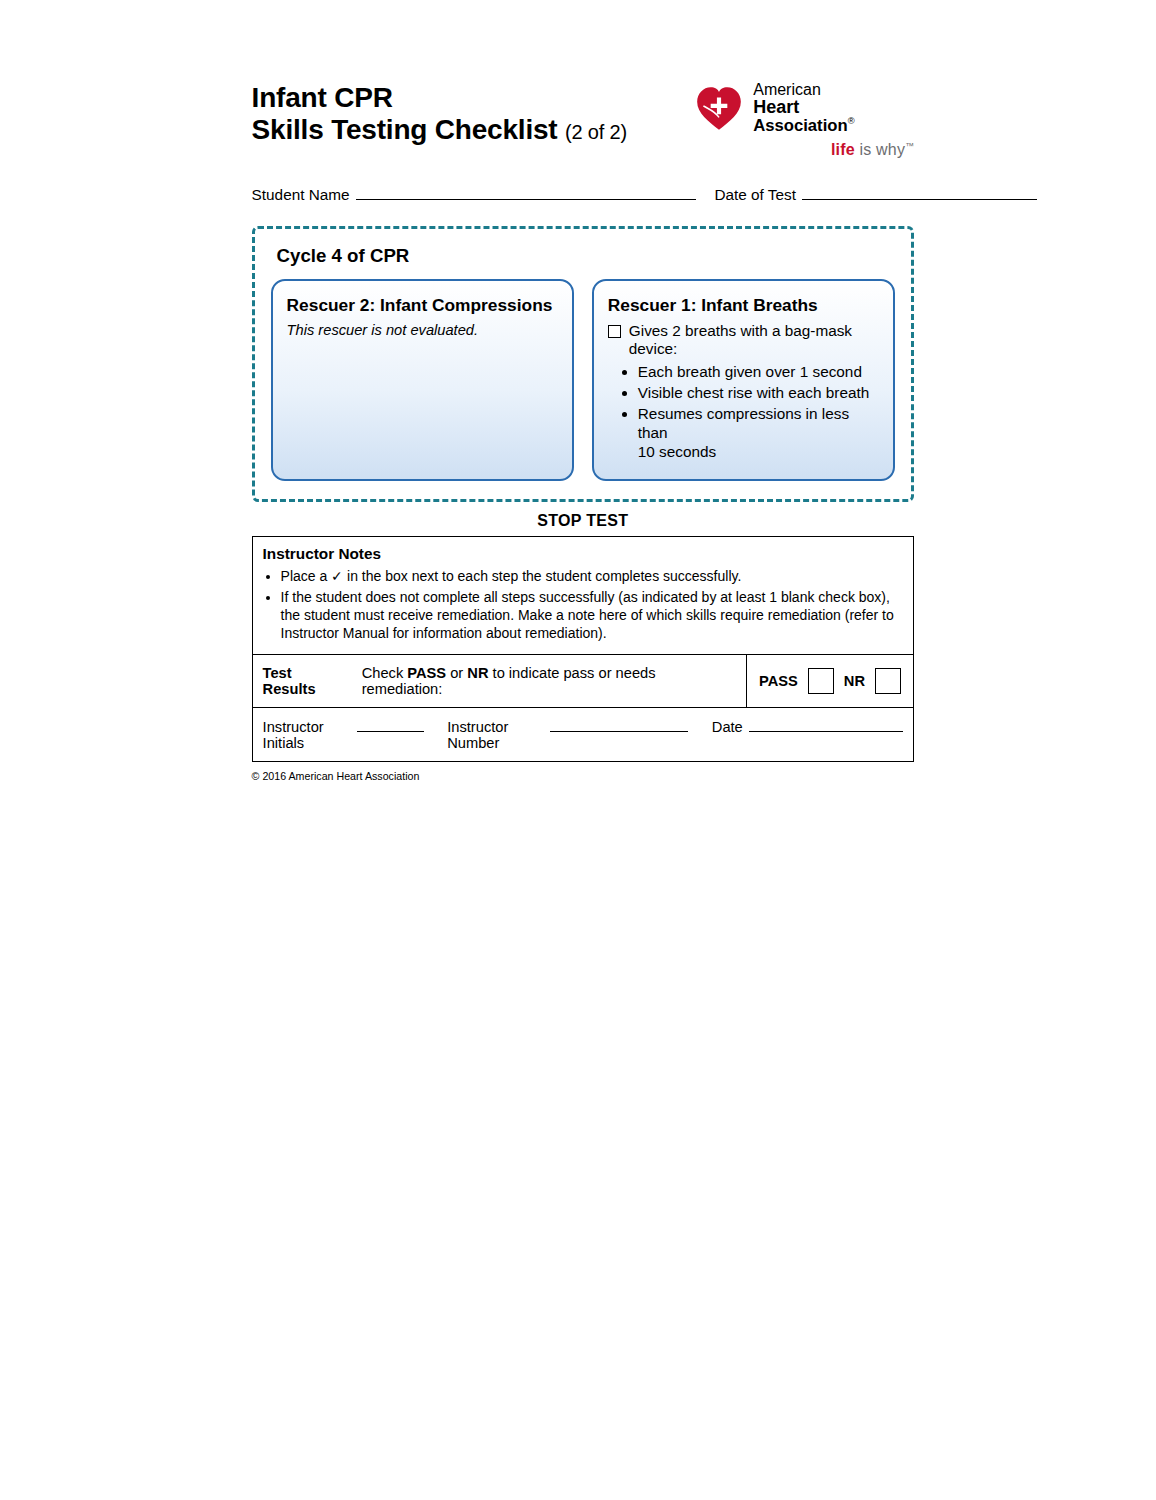Infant CPR
Skills Testing Checklist (2 of 2)
American Heart Association®
life is why™
Student Name
Date of Test
Cycle 4 of CPR
Rescuer 2: Infant Compressions
This rescuer is not evaluated.
Rescuer 1: Infant Breaths
Gives 2 breaths with a bag-mask device:
Each breath given over 1 second
Visible chest rise with each breath
Resumes compressions in less than
10 seconds
STOP TEST
Instructor Notes
Place a ✓ in the box next to each step the student completes successfully.
If the student does not complete all steps successfully (as indicated by at least 1 blank check box), the student must receive remediation. Make a note here of which skills require remediation (refer to Instructor Manual for information about remediation).
Test Results Check PASS or NR to indicate pass or needs remediation:
PASS NR
Instructor Initials Instructor Number Date
© 2016 American Heart Association